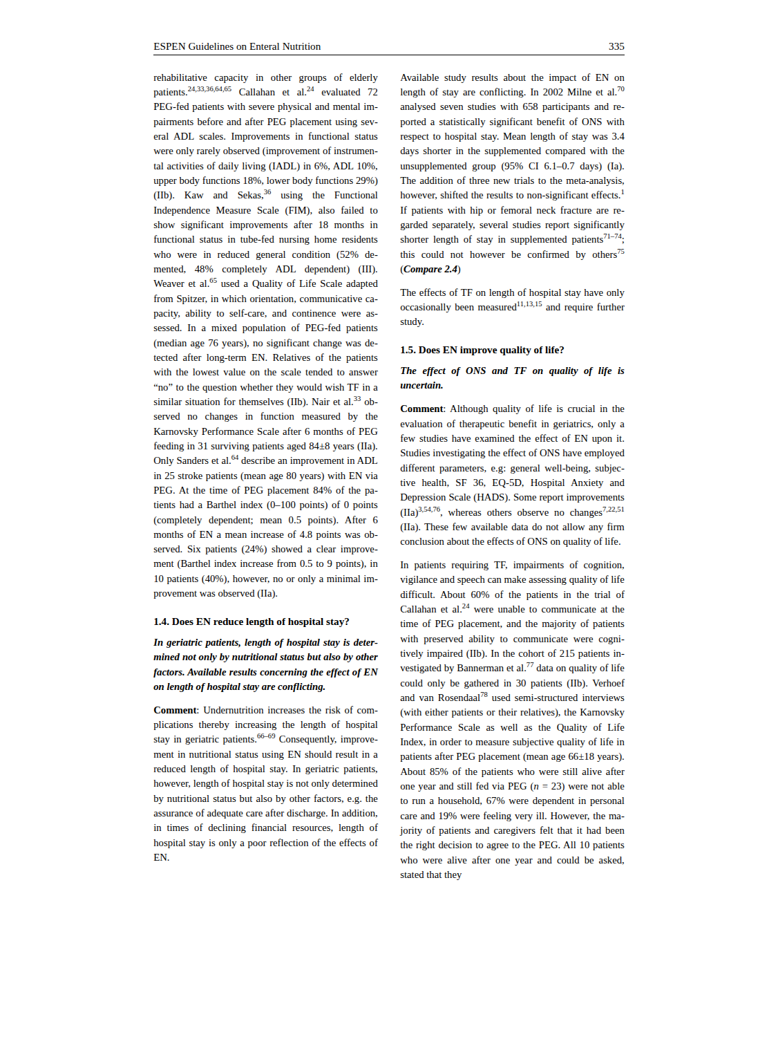ESPEN Guidelines on Enteral Nutrition 335
rehabilitative capacity in other groups of elderly patients.24,33,36,64,65 Callahan et al.24 evaluated 72 PEG-fed patients with severe physical and mental impairments before and after PEG placement using several ADL scales. Improvements in functional status were only rarely observed (improvement of instrumental activities of daily living (IADL) in 6%, ADL 10%, upper body functions 18%, lower body functions 29%) (IIb). Kaw and Sekas,36 using the Functional Independence Measure Scale (FIM), also failed to show significant improvements after 18 months in functional status in tube-fed nursing home residents who were in reduced general condition (52% demented, 48% completely ADL dependent) (III). Weaver et al.65 used a Quality of Life Scale adapted from Spitzer, in which orientation, communicative capacity, ability to self-care, and continence were assessed. In a mixed population of PEG-fed patients (median age 76 years), no significant change was detected after long-term EN. Relatives of the patients with the lowest value on the scale tended to answer “no” to the question whether they would wish TF in a similar situation for themselves (IIb). Nair et al.33 observed no changes in function measured by the Karnovsky Performance Scale after 6 months of PEG feeding in 31 surviving patients aged 84±8 years (IIa). Only Sanders et al.64 describe an improvement in ADL in 25 stroke patients (mean age 80 years) with EN via PEG. At the time of PEG placement 84% of the patients had a Barthel index (0–100 points) of 0 points (completely dependent; mean 0.5 points). After 6 months of EN a mean increase of 4.8 points was observed. Six patients (24%) showed a clear improvement (Barthel index increase from 0.5 to 9 points), in 10 patients (40%), however, no or only a minimal improvement was observed (IIa).
1.4. Does EN reduce length of hospital stay?
In geriatric patients, length of hospital stay is determined not only by nutritional status but also by other factors. Available results concerning the effect of EN on length of hospital stay are conflicting.
Comment: Undernutrition increases the risk of complications thereby increasing the length of hospital stay in geriatric patients.66–69 Consequently, improvement in nutritional status using EN should result in a reduced length of hospital stay. In geriatric patients, however, length of hospital stay is not only determined by nutritional status but also by other factors, e.g. the assurance of adequate care after discharge. In addition, in times of declining financial resources, length of hospital stay is only a poor reflection of the effects of EN.
Available study results about the impact of EN on length of stay are conflicting. In 2002 Milne et al.70 analysed seven studies with 658 participants and reported a statistically significant benefit of ONS with respect to hospital stay. Mean length of stay was 3.4 days shorter in the supplemented compared with the unsupplemented group (95% CI 6.1–0.7 days) (Ia). The addition of three new trials to the meta-analysis, however, shifted the results to non-significant effects.1 If patients with hip or femoral neck fracture are regarded separately, several studies report significantly shorter length of stay in supplemented patients71–74; this could not however be confirmed by others75 (Compare 2.4)
The effects of TF on length of hospital stay have only occasionally been measured11,13,15 and require further study.
1.5. Does EN improve quality of life?
The effect of ONS and TF on quality of life is uncertain.
Comment: Although quality of life is crucial in the evaluation of therapeutic benefit in geriatrics, only a few studies have examined the effect of EN upon it. Studies investigating the effect of ONS have employed different parameters, e.g: general well-being, subjective health, SF 36, EQ-5D, Hospital Anxiety and Depression Scale (HADS). Some report improvements (IIa)3,54,76, whereas others observe no changes7,22,51 (IIa). These few available data do not allow any firm conclusion about the effects of ONS on quality of life.
In patients requiring TF, impairments of cognition, vigilance and speech can make assessing quality of life difficult. About 60% of the patients in the trial of Callahan et al.24 were unable to communicate at the time of PEG placement, and the majority of patients with preserved ability to communicate were cognitively impaired (IIb). In the cohort of 215 patients investigated by Bannerman et al.77 data on quality of life could only be gathered in 30 patients (IIb). Verhoef and van Rosendaal78 used semi-structured interviews (with either patients or their relatives), the Karnovsky Performance Scale as well as the Quality of Life Index, in order to measure subjective quality of life in patients after PEG placement (mean age 66±18 years). About 85% of the patients who were still alive after one year and still fed via PEG (n = 23) were not able to run a household, 67% were dependent in personal care and 19% were feeling very ill. However, the majority of patients and caregivers felt that it had been the right decision to agree to the PEG. All 10 patients who were alive after one year and could be asked, stated that they